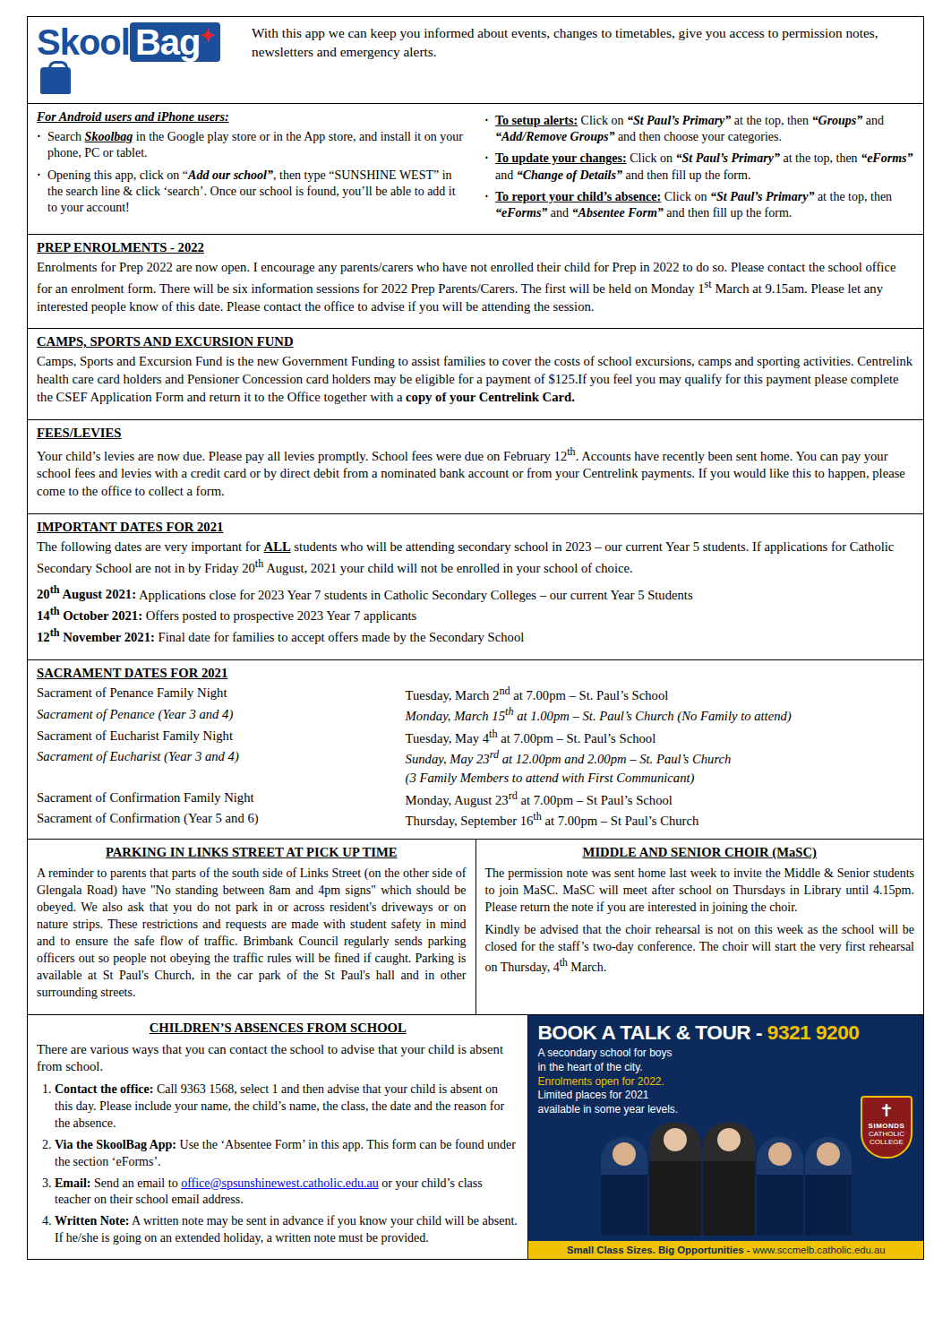Skool Bag✦
With this app we can keep you informed about events, changes to timetables, give you access to permission notes, newsletters and emergency alerts.
For Android users and iPhone users:
Search Skoolbag in the Google play store or in the App store, and install it on your phone, PC or tablet.
Opening this app, click on “Add our school”, then type “SUNSHINE WEST” in the search line & click ‘search’. Once our school is found, you’ll be able to add it to your account!
To setup alerts: Click on “St Paul’s Primary” at the top, then “Groups” and “Add/Remove Groups” and then choose your categories.
To update your changes: Click on “St Paul’s Primary” at the top, then “eForms” and “Change of Details” and then fill up the form.
To report your child’s absence: Click on “St Paul’s Primary” at the top, then “eForms” and “Absentee Form” and then fill up the form.
PREP ENROLMENTS - 2022
Enrolments for Prep 2022 are now open. I encourage any parents/carers who have not enrolled their child for Prep in 2022 to do so. Please contact the school office for an enrolment form. There will be six information sessions for 2022 Prep Parents/Carers. The first will be held on Monday 1st March at 9.15am. Please let any interested people know of this date. Please contact the office to advise if you will be attending the session.
CAMPS, SPORTS AND EXCURSION FUND
Camps, Sports and Excursion Fund is the new Government Funding to assist families to cover the costs of school excursions, camps and sporting activities. Centrelink health care card holders and Pensioner Concession card holders may be eligible for a payment of $125.If you feel you may qualify for this payment please complete the CSEF Application Form and return it to the Office together with a copy of your Centrelink Card.
FEES/LEVIES
Your child’s levies are now due. Please pay all levies promptly. School fees were due on February 12th. Accounts have recently been sent home. You can pay your school fees and levies with a credit card or by direct debit from a nominated bank account or from your Centrelink payments. If you would like this to happen, please come to the office to collect a form.
IMPORTANT DATES FOR 2021
The following dates are very important for ALL students who will be attending secondary school in 2023 – our current Year 5 students. If applications for Catholic Secondary School are not in by Friday 20th August, 2021 your child will not be enrolled in your school of choice.
20th August 2021: Applications close for 2023 Year 7 students in Catholic Secondary Colleges – our current Year 5 Students
14th October 2021: Offers posted to prospective 2023 Year 7 applicants
12th November 2021: Final date for families to accept offers made by the Secondary School
SACRAMENT DATES FOR 2021
| Sacrament of Penance Family Night | Tuesday, March 2 nd at 7.00pm – St. Paul’s School |
| Sacrament of Penance (Year 3 and 4) | Monday, March 15 th at 1.00pm – St. Paul’s Church (No Family to attend) |
| Sacrament of Eucharist Family Night | Tuesday, May 4 th at 7.00pm – St. Paul’s School |
| Sacrament of Eucharist (Year 3 and 4) | Sunday, May 23 rd at 12.00pm and 2.00pm – St. Paul’s Church |
| | (3 Family Members to attend with First Communicant) |
| Sacrament of Confirmation Family Night | Monday, August 23 rd at 7.00pm – St Paul’s School |
| Sacrament of Confirmation (Year 5 and 6) | Thursday, September 16 th at 7.00pm – St Paul’s Church |
PARKING IN LINKS STREET AT PICK UP TIME
A reminder to parents that parts of the south side of Links Street (on the other side of Glengala Road) have "No standing between 8am and 4pm signs" which should be obeyed. We also ask that you do not park in or across resident's driveways or on nature strips. These restrictions and requests are made with student safety in mind and to ensure the safe flow of traffic. Brimbank Council regularly sends parking officers out so people not obeying the traffic rules will be fined if caught. Parking is available at St Paul's Church, in the car park of the St Paul's hall and in other surrounding streets.
MIDDLE AND SENIOR CHOIR (MaSC)
The permission note was sent home last week to invite the Middle & Senior students to join MaSC. MaSC will meet after school on Thursdays in Library until 4.15pm. Please return the note if you are interested in joining the choir.
Kindly be advised that the choir rehearsal is not on this week as the school will be closed for the staff’s two-day conference. The choir will start the very first rehearsal on Thursday, 4th March.
CHILDREN’S ABSENCES FROM SCHOOL
There are various ways that you can contact the school to advise that your child is absent from school.
Contact the office: Call 9363 1568, select 1 and then advise that your child is absent on this day. Please include your name, the child’s name, the class, the date and the reason for the absence.
Via the SkoolBag App: Use the ‘Absentee Form’ in this app. This form can be found under the section ‘eForms’.
Email: Send an email to office@spsunshinewest.catholic.edu.au or your child’s class teacher on their school email address.
Written Note: A written note may be sent in advance if you know your child will be absent. If he/she is going on an extended holiday, a written note must be provided.
BOOK A TALK & TOUR - 9321 9200
A secondary school for boys
in the heart of the city.
Enrolments open for 2022.
Limited places for 2021
available in some year levels.
✝ SIMONDS CATHOLIC
COLLEGE
Small Class Sizes. Big Opportunities - www.sccmelb.catholic.edu.au